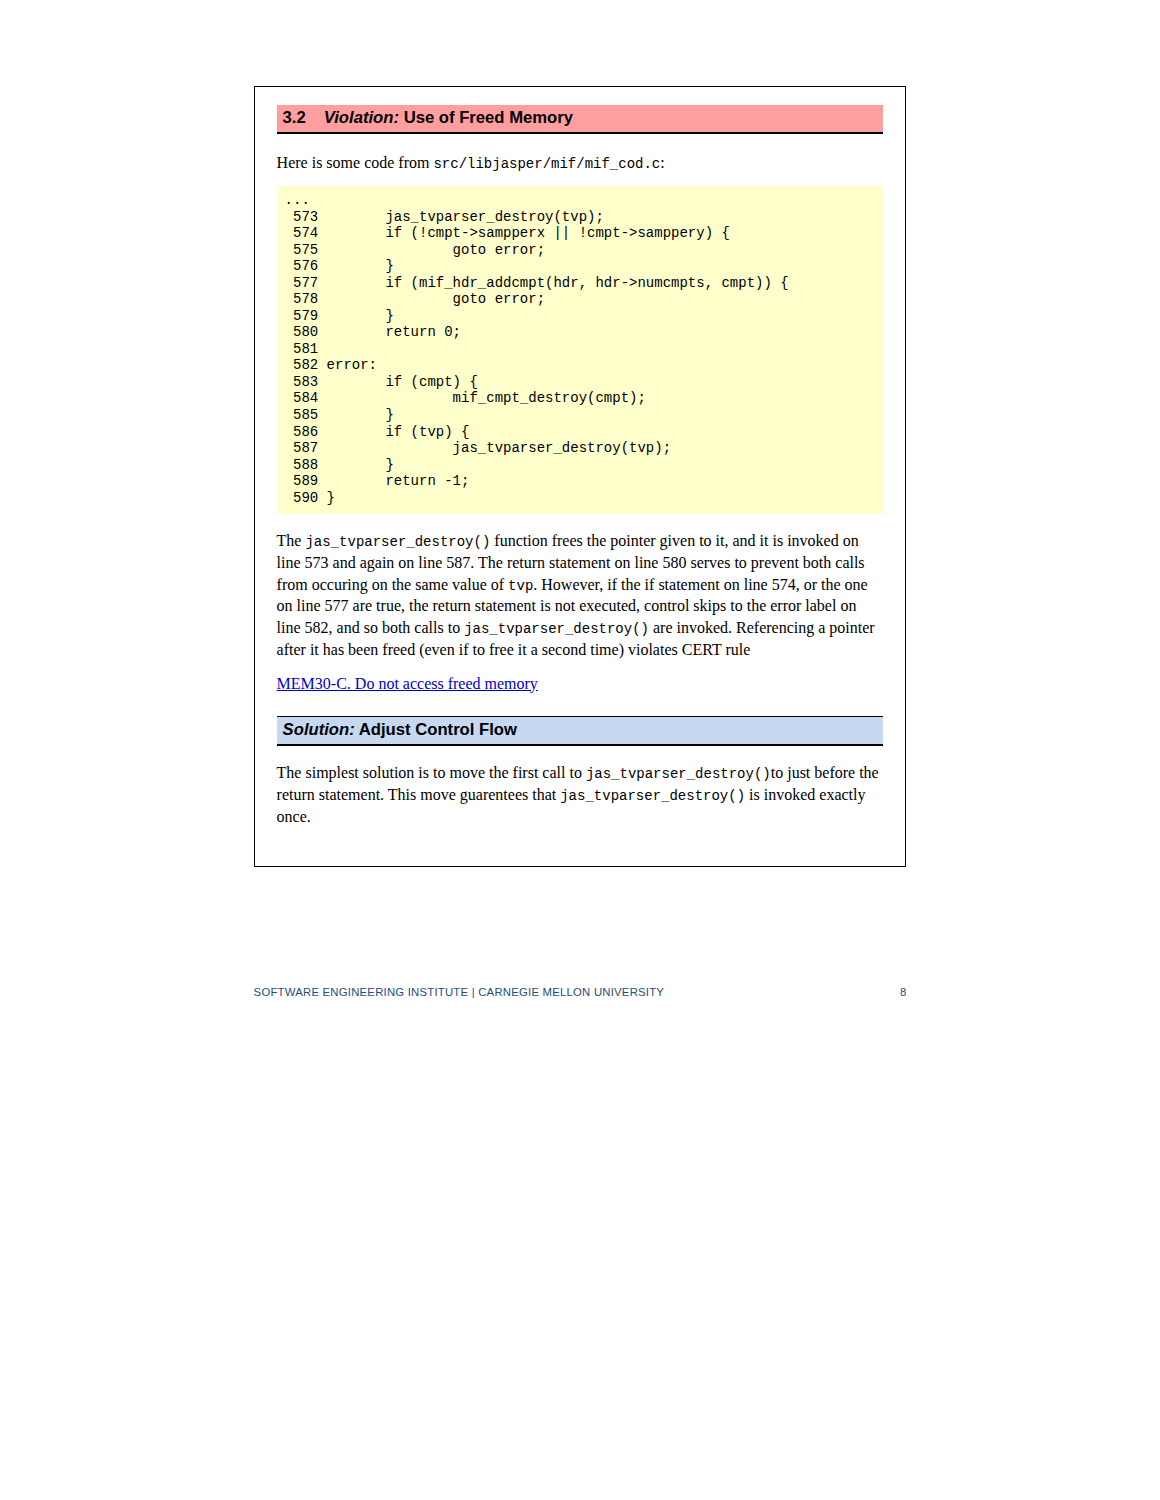3.2 Violation: Use of Freed Memory
Here is some code from src/libjasper/mif/mif_cod.c:
...
 573        jas_tvparser_destroy(tvp);
 574        if (!cmpt->sampperx || !cmpt->samppery) {
 575                goto error;
 576        }
 577        if (mif_hdr_addcmpt(hdr, hdr->numcmpts, cmpt)) {
 578                goto error;
 579        }
 580        return 0;
 581
 582 error:
 583        if (cmpt) {
 584                mif_cmpt_destroy(cmpt);
 585        }
 586        if (tvp) {
 587                jas_tvparser_destroy(tvp);
 588        }
 589        return -1;
 590 }
The jas_tvparser_destroy() function frees the pointer given to it, and it is invoked on line 573 and again on line 587. The return statement on line 580 serves to prevent both calls from occuring on the same value of tvp. However, if the if statement on line 574, or the one on line 577 are true, the return statement is not executed, control skips to the error label on line 582, and so both calls to jas_tvparser_destroy() are invoked. Referencing a pointer after it has been freed (even if to free it a second time) violates CERT rule
MEM30-C. Do not access freed memory
Solution: Adjust Control Flow
The simplest solution is to move the first call to jas_tvparser_destroy()to just before the return statement. This move guarentees that jas_tvparser_destroy() is invoked exactly once.
SOFTWARE ENGINEERING INSTITUTE | CARNEGIE MELLON UNIVERSITY 8